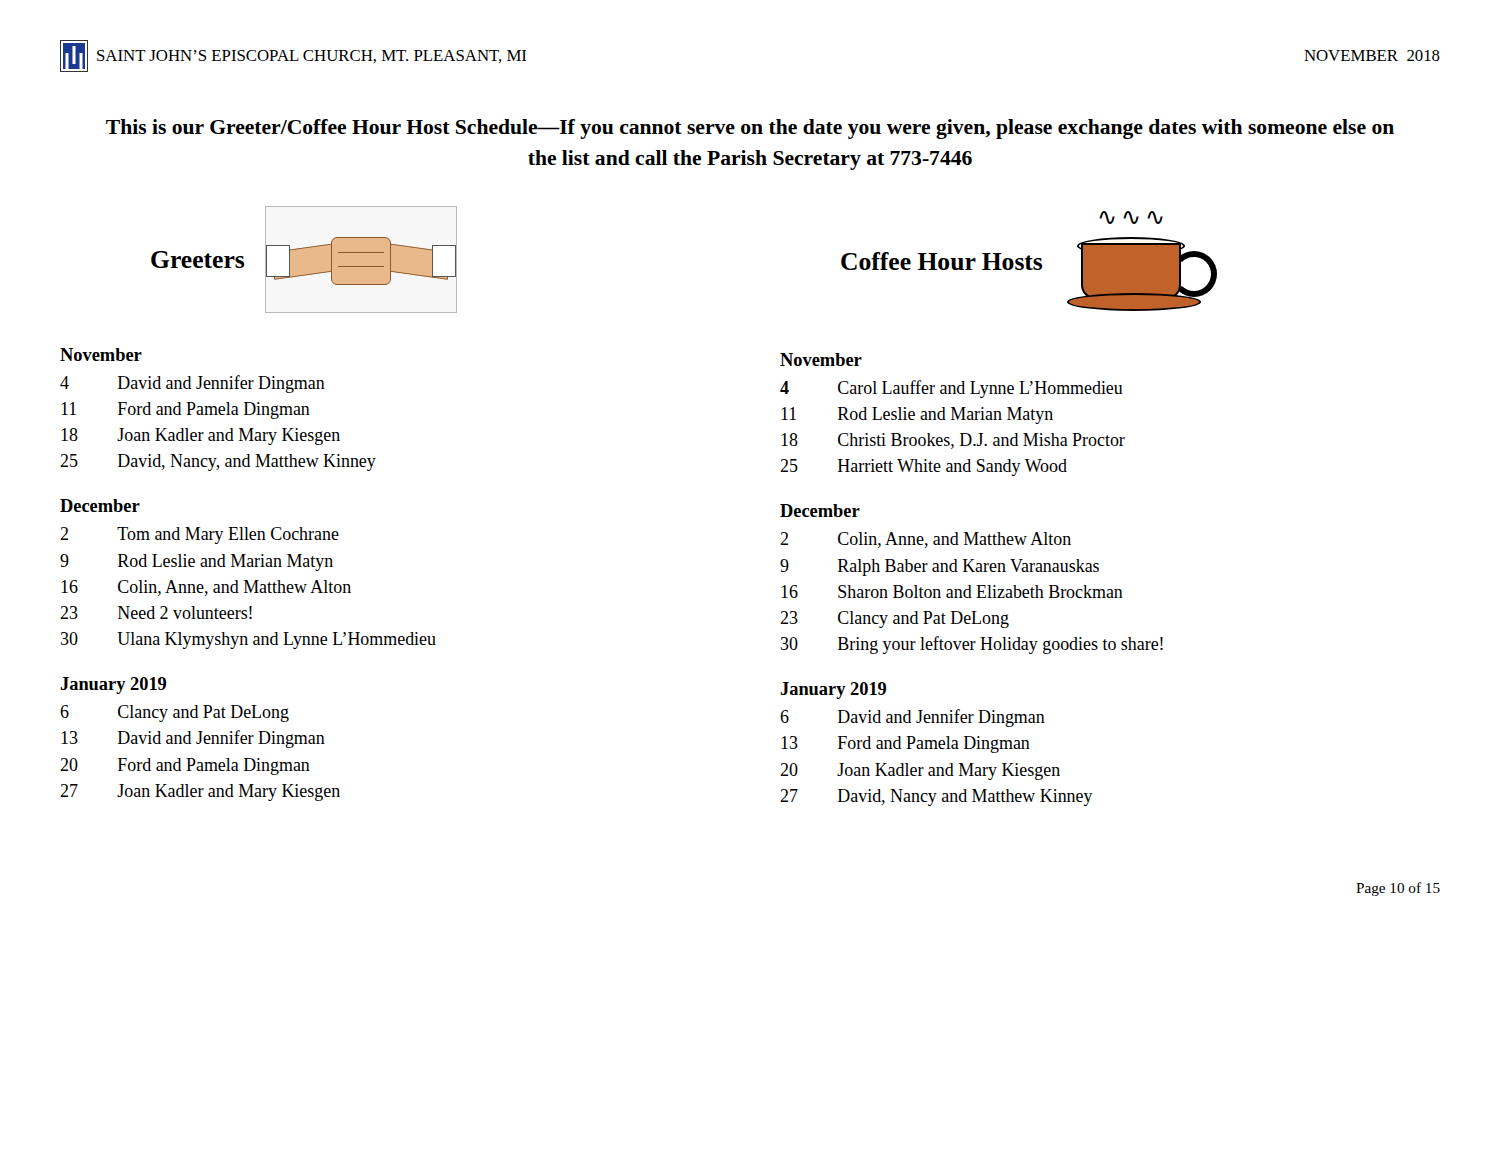SAINT JOHN’S EPISCOPAL CHURCH, MT. PLEASANT, MI
NOVEMBER 2018
This is our Greeter/Coffee Hour Host Schedule—If you cannot serve on the date you were given, please exchange dates with someone else on the list and call the Parish Secretary at 773-7446
Greeters
November
| 4 | David and Jennifer Dingman |
| 11 | Ford and Pamela Dingman |
| 18 | Joan Kadler and Mary Kiesgen |
| 25 | David, Nancy, and Matthew Kinney |
December
| 2 | Tom and Mary Ellen Cochrane |
| 9 | Rod Leslie and Marian Matyn |
| 16 | Colin, Anne, and Matthew Alton |
| 23 | Need 2 volunteers! |
| 30 | Ulana Klymyshyn and Lynne L’Hommedieu |
January 2019
| 6 | Clancy and Pat DeLong |
| 13 | David and Jennifer Dingman |
| 20 | Ford and Pamela Dingman |
| 27 | Joan Kadler and Mary Kiesgen |
Coffee Hour Hosts
∿∿∿
November
| 4 | Carol Lauffer and Lynne L’Hommedieu |
| 11 | Rod Leslie and Marian Matyn |
| 18 | Christi Brookes, D.J. and Misha Proctor |
| 25 | Harriett White and Sandy Wood |
December
| 2 | Colin, Anne, and Matthew Alton |
| 9 | Ralph Baber and Karen Varanauskas |
| 16 | Sharon Bolton and Elizabeth Brockman |
| 23 | Clancy and Pat DeLong |
| 30 | Bring your leftover Holiday goodies to share! |
January 2019
| 6 | David and Jennifer Dingman |
| 13 | Ford and Pamela Dingman |
| 20 | Joan Kadler and Mary Kiesgen |
| 27 | David, Nancy and Matthew Kinney |
Page 10 of 15